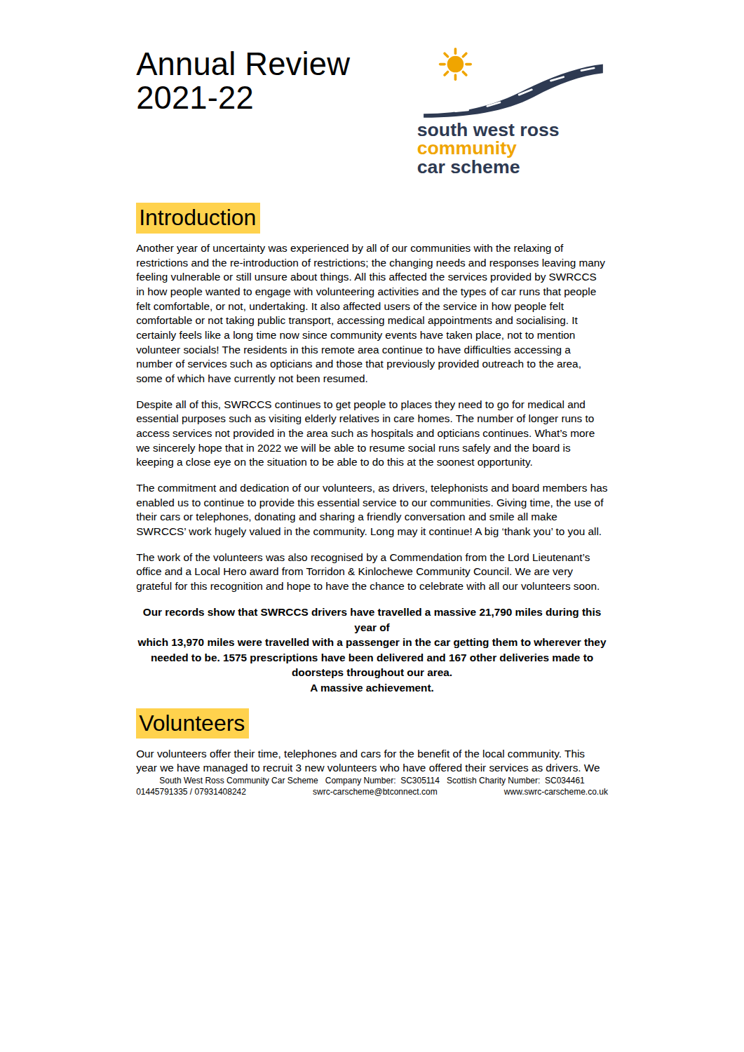Annual Review
2021-22
south west ross community car scheme
Introduction
Another year of uncertainty was experienced by all of our communities with the relaxing of restrictions and the re-introduction of restrictions; the changing needs and responses leaving many feeling vulnerable or still unsure about things. All this affected the services provided by SWRCCS in how people wanted to engage with volunteering activities and the types of car runs that people felt comfortable, or not, undertaking. It also affected users of the service in how people felt comfortable or not taking public transport, accessing medical appointments and socialising. It certainly feels like a long time now since community events have taken place, not to mention volunteer socials! The residents in this remote area continue to have difficulties accessing a number of services such as opticians and those that previously provided outreach to the area, some of which have currently not been resumed.
Despite all of this, SWRCCS continues to get people to places they need to go for medical and essential purposes such as visiting elderly relatives in care homes. The number of longer runs to access services not provided in the area such as hospitals and opticians continues. What’s more we sincerely hope that in 2022 we will be able to resume social runs safely and the board is keeping a close eye on the situation to be able to do this at the soonest opportunity.
The commitment and dedication of our volunteers, as drivers, telephonists and board members has enabled us to continue to provide this essential service to our communities. Giving time, the use of their cars or telephones, donating and sharing a friendly conversation and smile all make SWRCCS’ work hugely valued in the community. Long may it continue! A big ‘thank you’ to you all.
The work of the volunteers was also recognised by a Commendation from the Lord Lieutenant’s office and a Local Hero award from Torridon & Kinlochewe Community Council. We are very grateful for this recognition and hope to have the chance to celebrate with all our volunteers soon.
Our records show that SWRCCS drivers have travelled a massive 21,790 miles during this year of which 13,970 miles were travelled with a passenger in the car getting them to wherever they needed to be. 1575 prescriptions have been delivered and 167 other deliveries made to doorsteps throughout our area. A massive achievement.
Volunteers
Our volunteers offer their time, telephones and cars for the benefit of the local community. This year we have managed to recruit 3 new volunteers who have offered their services as drivers. We
South West Ross Community Car Scheme Company Number: SC305114 Scottish Charity Number: SC034461
01445791335 / 07931408242 swrc-carscheme@btconnect.com www.swrc-carscheme.co.uk